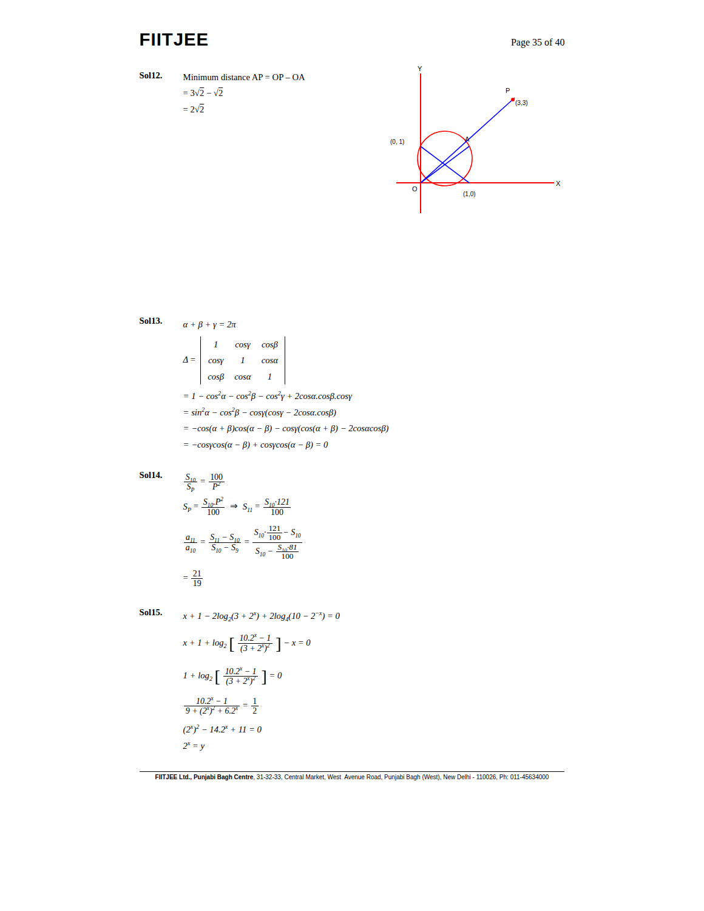FIITJEE
Page 35 of 40
X Y O P (3,3) A (0, 1) (1,0)
Sol12.
Minimum distance AP = OP – OA
= 3√2 − √2
= 2√2
Sol13.
α + β + γ = 2π
Δ =
| 1 | cosγ | cosβ |
| cosγ | 1 | cosα |
| cosβ | cosα | 1 |
= 1 − cos2α − cos2β − cos2γ + 2cosα.cosβ.cosγ
= sin2α − cos2β − cosγ(cosγ − 2cosα.cosβ)
= −cos(α + β)cos(α − β) − cosγ(cos(α + β) − 2cosαcosβ)
= −cosγcos(α − β) + cosγcos(α − β) = 0
Sol14.
S10 SP = 100 P2
SP = S10.P2100 ⇒ S11 = S10·121100
a11 a10 = S11 − S10 S10 − S9 = S10·121100− S10 S10 − S10·81100
= 2119
Sol15.
x + 1 − 2log2(3 + 2x) + 2log4(10 − 2−x) = 0
x + 1 + log2 [ 10.2x − 1(3 + 2x)2 ] − x = 0
1 + log2 [ 10.2x − 1(3 + 2x)2 ] = 0
10.2x − 19 + (2x)2 + 6.2x = 12
(2x)2 − 14.2x + 11 = 0
2x = y
FIITJEE Ltd., Punjabi Bagh Centre, 31-32-33, Central Market, West Avenue Road, Punjabi Bagh (West), New Delhi - 110026, Ph: 011-45634000